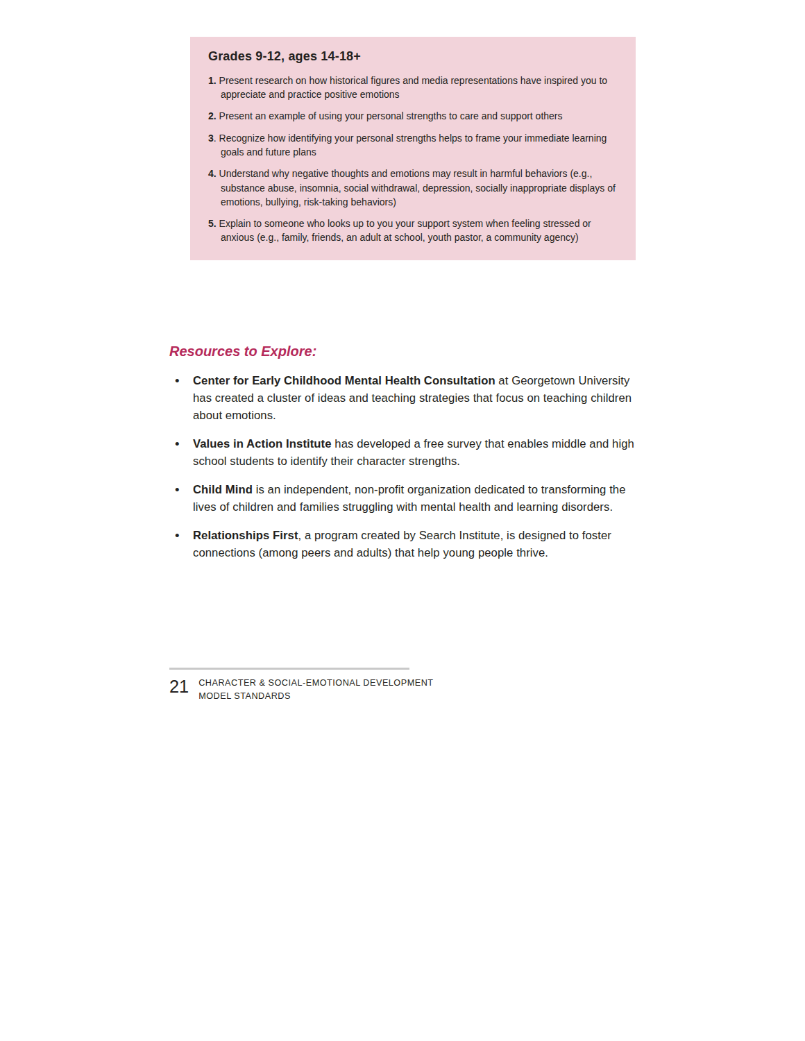Grades 9-12, ages 14-18+
1. Present research on how historical figures and media representations have inspired you to appreciate and practice positive emotions
2. Present an example of using your personal strengths to care and support others
3. Recognize how identifying your personal strengths helps to frame your immediate learning goals and future plans
4. Understand why negative thoughts and emotions may result in harmful behaviors (e.g., substance abuse, insomnia, social withdrawal, depression, socially inappropriate displays of emotions, bullying, risk-taking behaviors)
5. Explain to someone who looks up to you your support system when feeling stressed or anxious (e.g., family, friends, an adult at school, youth pastor, a community agency)
Resources to Explore:
Center for Early Childhood Mental Health Consultation at Georgetown University has created a cluster of ideas and teaching strategies that focus on teaching children about emotions.
Values in Action Institute has developed a free survey that enables middle and high school students to identify their character strengths.
Child Mind is an independent, non-profit organization dedicated to transforming the lives of children and families struggling with mental health and learning disorders.
Relationships First, a program created by Search Institute, is designed to foster connections (among peers and adults) that help young people thrive.
21
CHARACTER & SOCIAL-EMOTIONAL DEVELOPMENT
MODEL STANDARDS